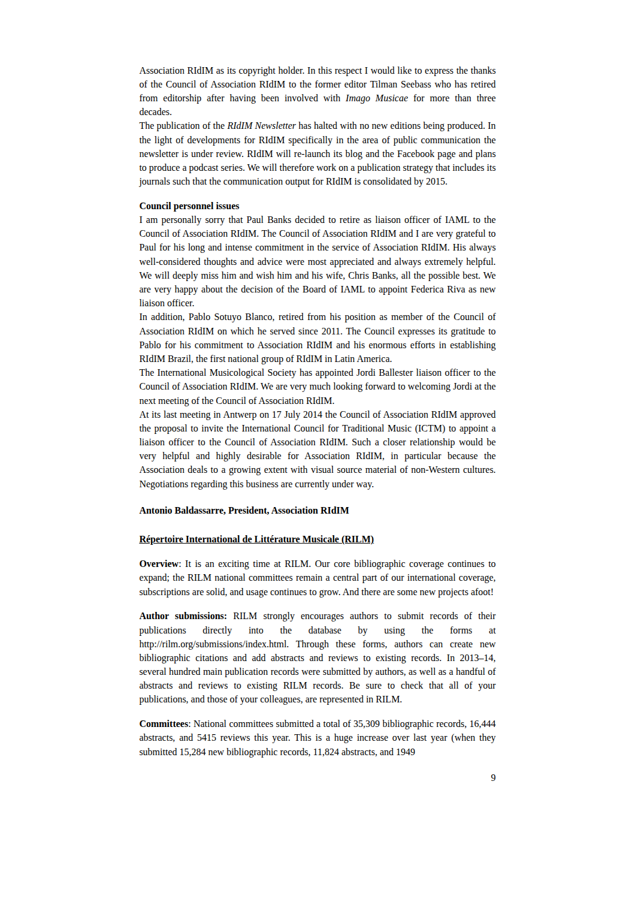Association RIdIM as its copyright holder. In this respect I would like to express the thanks of the Council of Association RIdIM to the former editor Tilman Seebass who has retired from editorship after having been involved with Imago Musicae for more than three decades.
The publication of the RIdIM Newsletter has halted with no new editions being produced. In the light of developments for RIdIM specifically in the area of public communication the newsletter is under review. RIdIM will re-launch its blog and the Facebook page and plans to produce a podcast series. We will therefore work on a publication strategy that includes its journals such that the communication output for RIdIM is consolidated by 2015.
Council personnel issues
I am personally sorry that Paul Banks decided to retire as liaison officer of IAML to the Council of Association RIdIM. The Council of Association RIdIM and I are very grateful to Paul for his long and intense commitment in the service of Association RIdIM. His always well-considered thoughts and advice were most appreciated and always extremely helpful. We will deeply miss him and wish him and his wife, Chris Banks, all the possible best. We are very happy about the decision of the Board of IAML to appoint Federica Riva as new liaison officer.
In addition, Pablo Sotuyo Blanco, retired from his position as member of the Council of Association RIdIM on which he served since 2011. The Council expresses its gratitude to Pablo for his commitment to Association RIdIM and his enormous efforts in establishing RIdIM Brazil, the first national group of RIdIM in Latin America.
The International Musicological Society has appointed Jordi Ballester liaison officer to the Council of Association RIdIM. We are very much looking forward to welcoming Jordi at the next meeting of the Council of Association RIdIM.
At its last meeting in Antwerp on 17 July 2014 the Council of Association RIdIM approved the proposal to invite the International Council for Traditional Music (ICTM) to appoint a liaison officer to the Council of Association RIdIM. Such a closer relationship would be very helpful and highly desirable for Association RIdIM, in particular because the Association deals to a growing extent with visual source material of non-Western cultures. Negotiations regarding this business are currently under way.
Antonio Baldassarre, President, Association RIdIM
Répertoire International de Littérature Musicale (RILM)
Overview: It is an exciting time at RILM. Our core bibliographic coverage continues to expand; the RILM national committees remain a central part of our international coverage, subscriptions are solid, and usage continues to grow. And there are some new projects afoot!
Author submissions: RILM strongly encourages authors to submit records of their publications directly into the database by using the forms at http://rilm.org/submissions/index.html. Through these forms, authors can create new bibliographic citations and add abstracts and reviews to existing records. In 2013–14, several hundred main publication records were submitted by authors, as well as a handful of abstracts and reviews to existing RILM records. Be sure to check that all of your publications, and those of your colleagues, are represented in RILM.
Committees: National committees submitted a total of 35,309 bibliographic records, 16,444 abstracts, and 5415 reviews this year. This is a huge increase over last year (when they submitted 15,284 new bibliographic records, 11,824 abstracts, and 1949
9